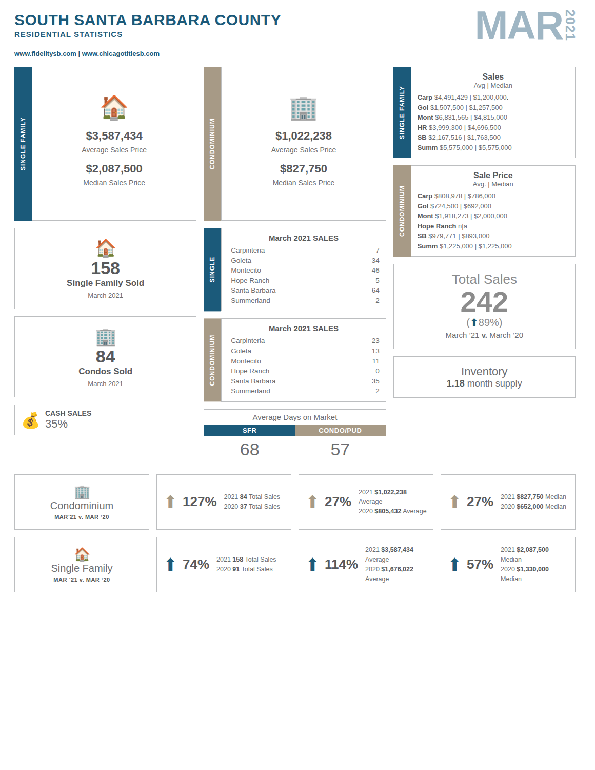SOUTH SANTA BARBARA COUNTY
RESIDENTIAL STATISTICS
www.fidelitysb.com | www.chicagotitlesb.com
MAR 2021
SINGLE FAMILY
🏠
$3,587,434
Average Sales Price
$2,087,500
Median Sales Price
🏠
158
Single Family Sold
March 2021
🏢
84
Condos Sold
March 2021
💰
CASH SALES
35%
CONDOMINIUM
🏢
$1,022,238
Average Sales Price
$827,750
Median Sales Price
SINGLE
March 2021 SALES
Carpinteria 7
Goleta 34
Montecito 46
Hope Ranch 5
Santa Barbara 64
Summerland 2
CONDOMINIUM
March 2021 SALES
Carpinteria 23
Goleta 13
Montecito 11
Hope Ranch 0
Santa Barbara 35
Summerland 2
Average Days on Market
SFR
68
CONDO/PUD
57
SINGLE FAMILY
Sales
Avg | Median
Carp $4,491,429 | $1,200,000.
Gol $1,507,500 | $1,257,500
Mont $6,831,565 | $4,815,000
HR $3,999,300 | $4,696,500
SB $2,167,516 | $1,763,500
Summ $5,575,000 | $5,575,000
CONDOMINIUM
Sale Price
Avg. | Median
Carp $808,978 | $786,000
Gol $724,500 | $692,000
Mont $1,918,273 | $2,000,000
Hope Ranch n|a
SB $979,771 | $893,000
Summ $1,225,000 | $1,225,000
Total Sales
242
(⬆89%)
March ’21 v. March ‘20
Inventory
1.18 month supply
🏢
Condominium
MAR’21 v. MAR ‘20
⬆ 127%
2021 84 Total Sales
2020 37 Total Sales
⬆ 27%
2021 $1,022,238 Average
2020 $805,432 Average
⬆ 27%
2021 $827,750 Median
2020 $652,000 Median
🏠
Single Family
MAR ’21 v. MAR ‘20
⬆ 74%
2021 158 Total Sales
2020 91 Total Sales
⬆ 114%
2021 $3,587,434 Average
2020 $1,676,022 Average
⬆ 57%
2021 $2,087,500 Median
2020 $1,330,000 Median